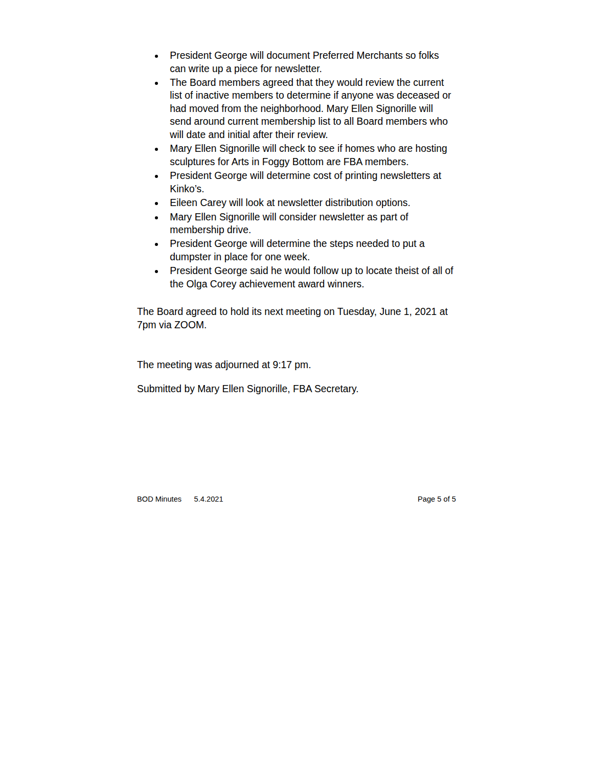President George will document Preferred Merchants so folks can write up a piece for newsletter.
The Board members agreed that they would review the current list of inactive members to determine if anyone was deceased or had moved from the neighborhood. Mary Ellen Signorille will send around current membership list to all Board members who will date and initial after their review.
Mary Ellen Signorille will check to see if homes who are hosting sculptures for Arts in Foggy Bottom are FBA members.
President George will determine cost of printing newsletters at Kinko’s.
Eileen Carey will look at newsletter distribution options.
Mary Ellen Signorille will consider newsletter as part of membership drive.
President George will determine the steps needed to put a dumpster in place for one week.
President George said he would follow up to locate theist of all of the Olga Corey achievement award winners.
The Board agreed to hold its next meeting on Tuesday, June 1, 2021 at 7pm via ZOOM.
The meeting was adjourned at 9:17 pm.
Submitted by Mary Ellen Signorille, FBA Secretary.
BOD Minutes 5.4.2021
Page 5 of 5